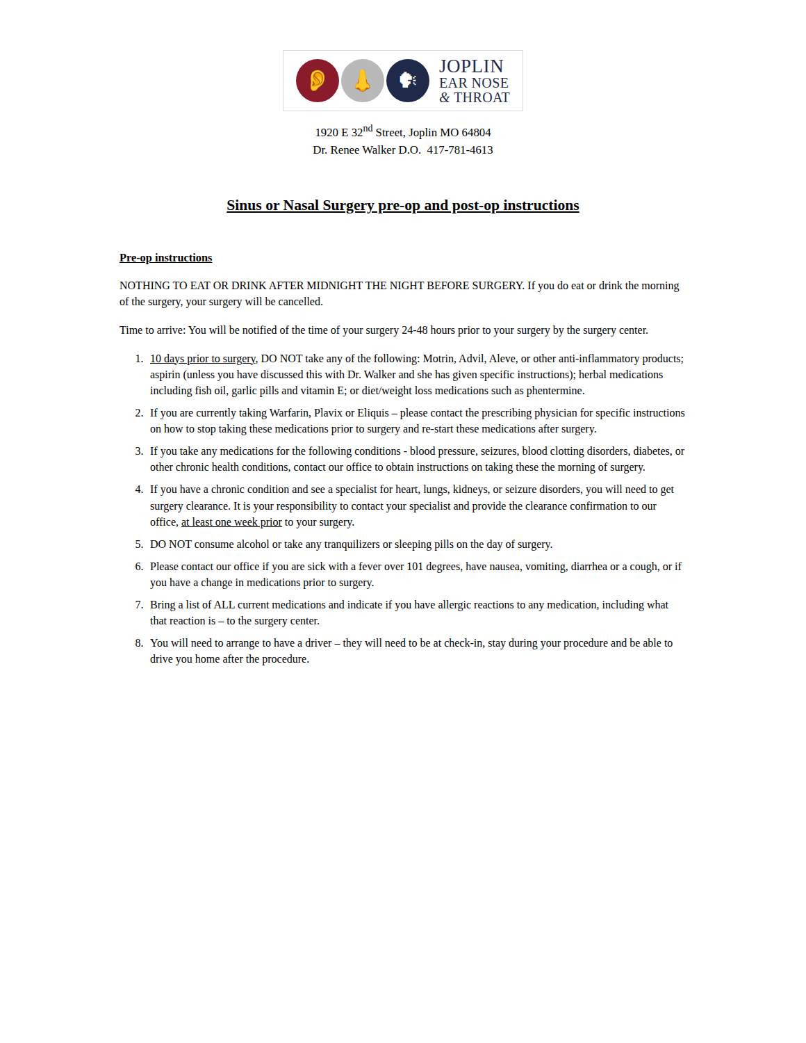👂
👃
🗣
JOPLIN
EAR NOSE
& THROAT
1920 E 32nd Street, Joplin MO 64804
Dr. Renee Walker D.O. 417-781-4613
Sinus or Nasal Surgery pre-op and post-op instructions
Pre-op instructions
NOTHING TO EAT OR DRINK AFTER MIDNIGHT THE NIGHT BEFORE SURGERY. If you do eat or drink the morning of the surgery, your surgery will be cancelled.
Time to arrive: You will be notified of the time of your surgery 24-48 hours prior to your surgery by the surgery center.
10 days prior to surgery, DO NOT take any of the following: Motrin, Advil, Aleve, or other anti-inflammatory products; aspirin (unless you have discussed this with Dr. Walker and she has given specific instructions); herbal medications including fish oil, garlic pills and vitamin E; or diet/weight loss medications such as phentermine.
If you are currently taking Warfarin, Plavix or Eliquis – please contact the prescribing physician for specific instructions on how to stop taking these medications prior to surgery and re-start these medications after surgery.
If you take any medications for the following conditions - blood pressure, seizures, blood clotting disorders, diabetes, or other chronic health conditions, contact our office to obtain instructions on taking these the morning of surgery.
If you have a chronic condition and see a specialist for heart, lungs, kidneys, or seizure disorders, you will need to get surgery clearance. It is your responsibility to contact your specialist and provide the clearance confirmation to our office, at least one week prior to your surgery.
DO NOT consume alcohol or take any tranquilizers or sleeping pills on the day of surgery.
Please contact our office if you are sick with a fever over 101 degrees, have nausea, vomiting, diarrhea or a cough, or if you have a change in medications prior to surgery.
Bring a list of ALL current medications and indicate if you have allergic reactions to any medication, including what that reaction is – to the surgery center.
You will need to arrange to have a driver – they will need to be at check-in, stay during your procedure and be able to drive you home after the procedure.